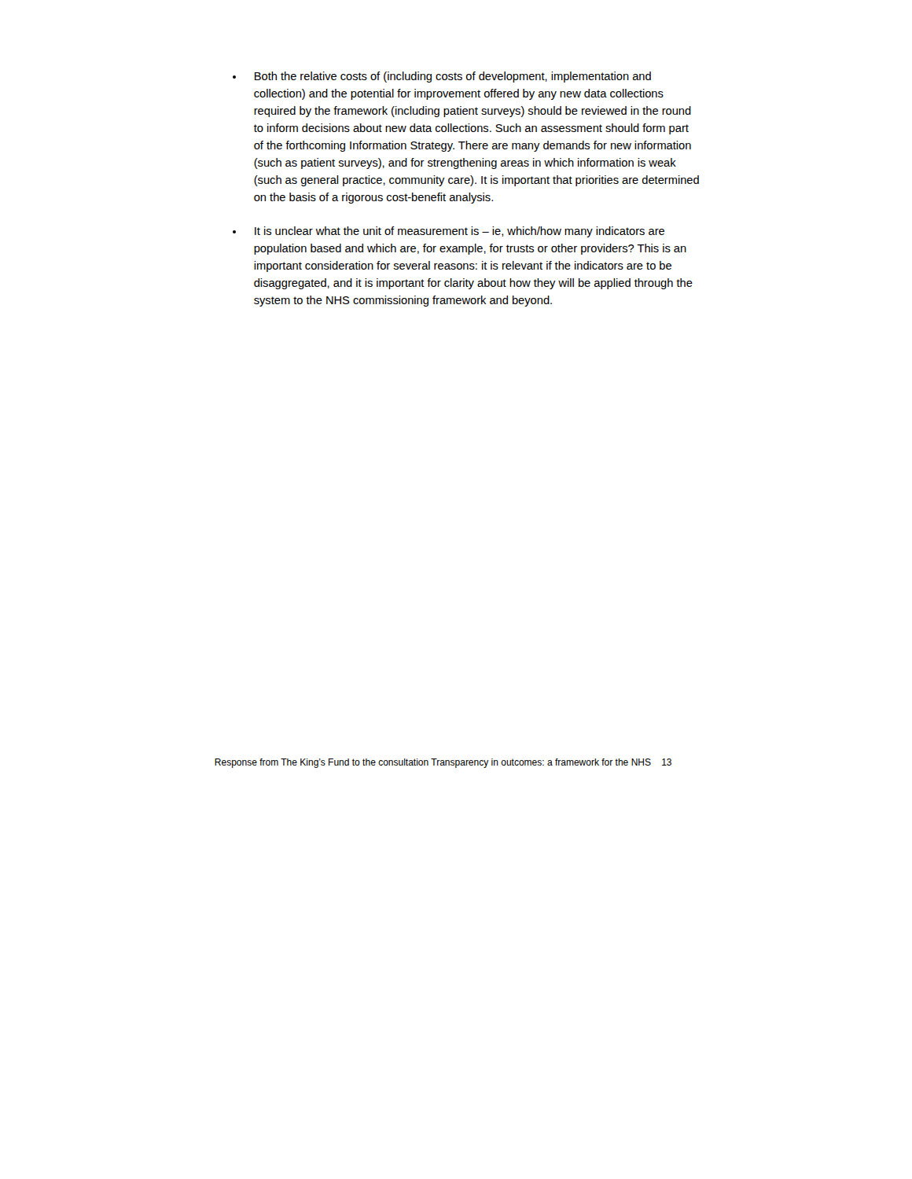Both the relative costs of (including costs of development, implementation and collection) and the potential for improvement offered by any new data collections required by the framework (including patient surveys) should be reviewed in the round to inform decisions about new data collections. Such an assessment should form part of the forthcoming Information Strategy. There are many demands for new information (such as patient surveys), and for strengthening areas in which information is weak (such as general practice, community care). It is important that priorities are determined on the basis of a rigorous cost-benefit analysis.
It is unclear what the unit of measurement is – ie, which/how many indicators are population based and which are, for example, for trusts or other providers? This is an important consideration for several reasons: it is relevant if the indicators are to be disaggregated, and it is important for clarity about how they will be applied through the system to the NHS commissioning framework and beyond.
Response from The King’s Fund to the consultation Transparency in outcomes: a framework for the NHS13